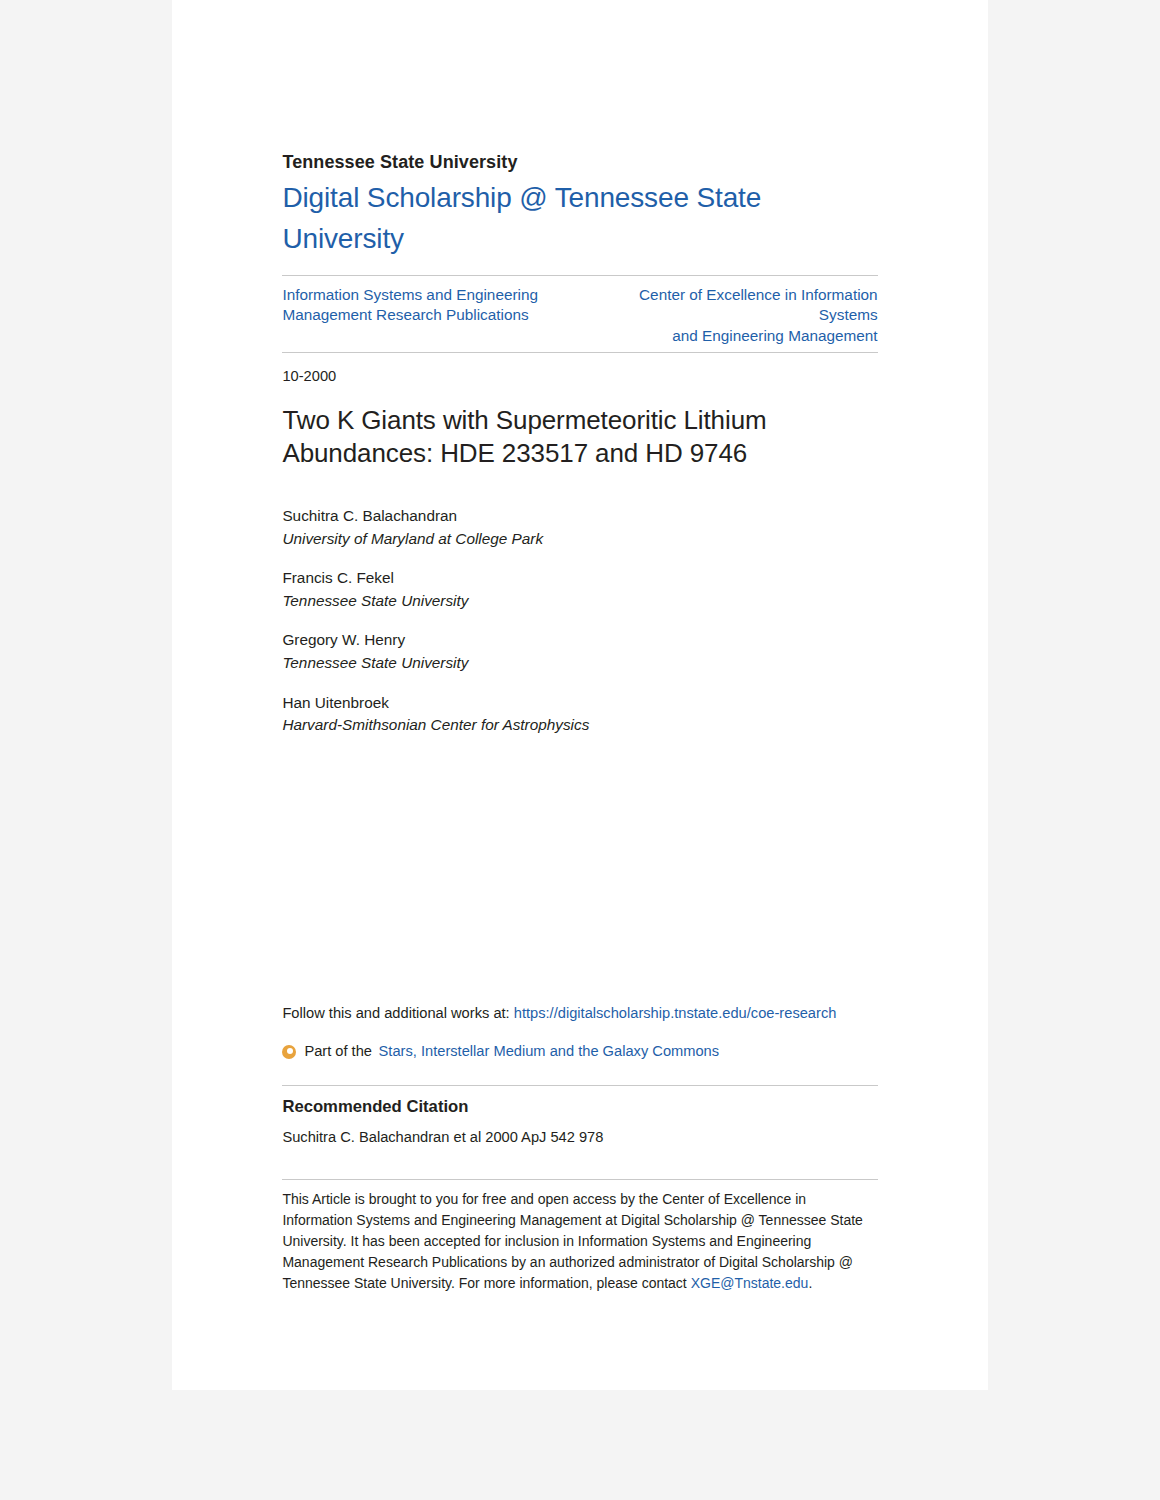Tennessee State University
Digital Scholarship @ Tennessee State University
Information Systems and Engineering
Management Research Publications
Center of Excellence in Information Systems
and Engineering Management
10-2000
Two K Giants with Supermeteoritic Lithium Abundances: HDE 233517 and HD 9746
Suchitra C. Balachandran University of Maryland at College Park
Francis C. Fekel Tennessee State University
Gregory W. Henry Tennessee State University
Han Uitenbroek Harvard-Smithsonian Center for Astrophysics
Follow this and additional works at: https://digitalscholarship.tnstate.edu/coe-research
Part of the Stars, Interstellar Medium and the Galaxy Commons
Recommended Citation
Suchitra C. Balachandran et al 2000 ApJ 542 978
This Article is brought to you for free and open access by the Center of Excellence in Information Systems and Engineering Management at Digital Scholarship @ Tennessee State University. It has been accepted for inclusion in Information Systems and Engineering Management Research Publications by an authorized administrator of Digital Scholarship @ Tennessee State University. For more information, please contact XGE@Tnstate.edu.